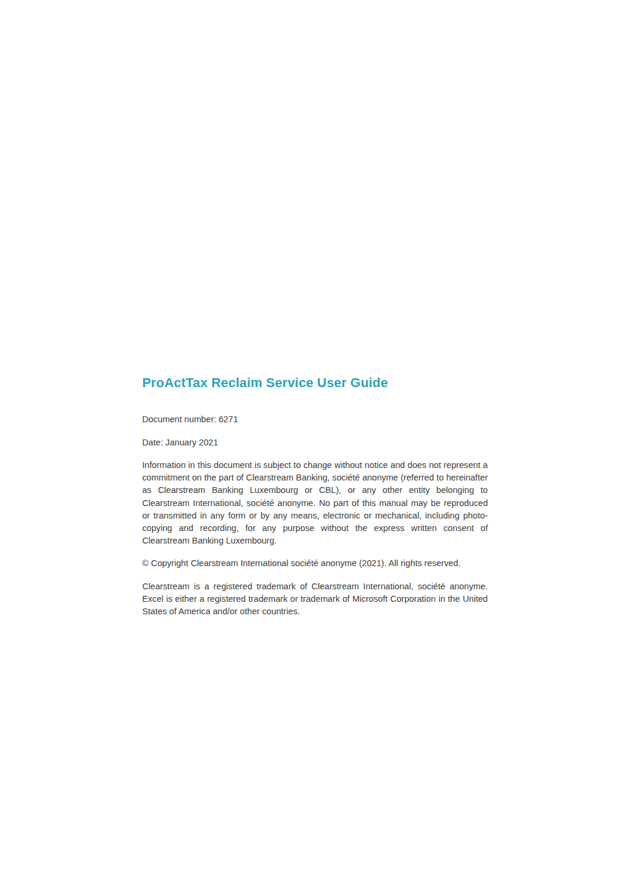ProActTax Reclaim Service User Guide
Document number: 6271
Date: January 2021
Information in this document is subject to change without notice and does not represent a commitment on the part of Clearstream Banking, société anonyme (referred to hereinafter as Clearstream Banking Luxembourg or CBL), or any other entity belonging to Clearstream International, société anonyme. No part of this manual may be reproduced or transmitted in any form or by any means, electronic or mechanical, including photocopying and recording, for any purpose without the express written consent of Clearstream Banking Luxembourg.
© Copyright Clearstream International société anonyme (2021). All rights reserved.
Clearstream is a registered trademark of Clearstream International, société anonyme. Excel is either a registered trademark or trademark of Microsoft Corporation in the United States of America and/or other countries.